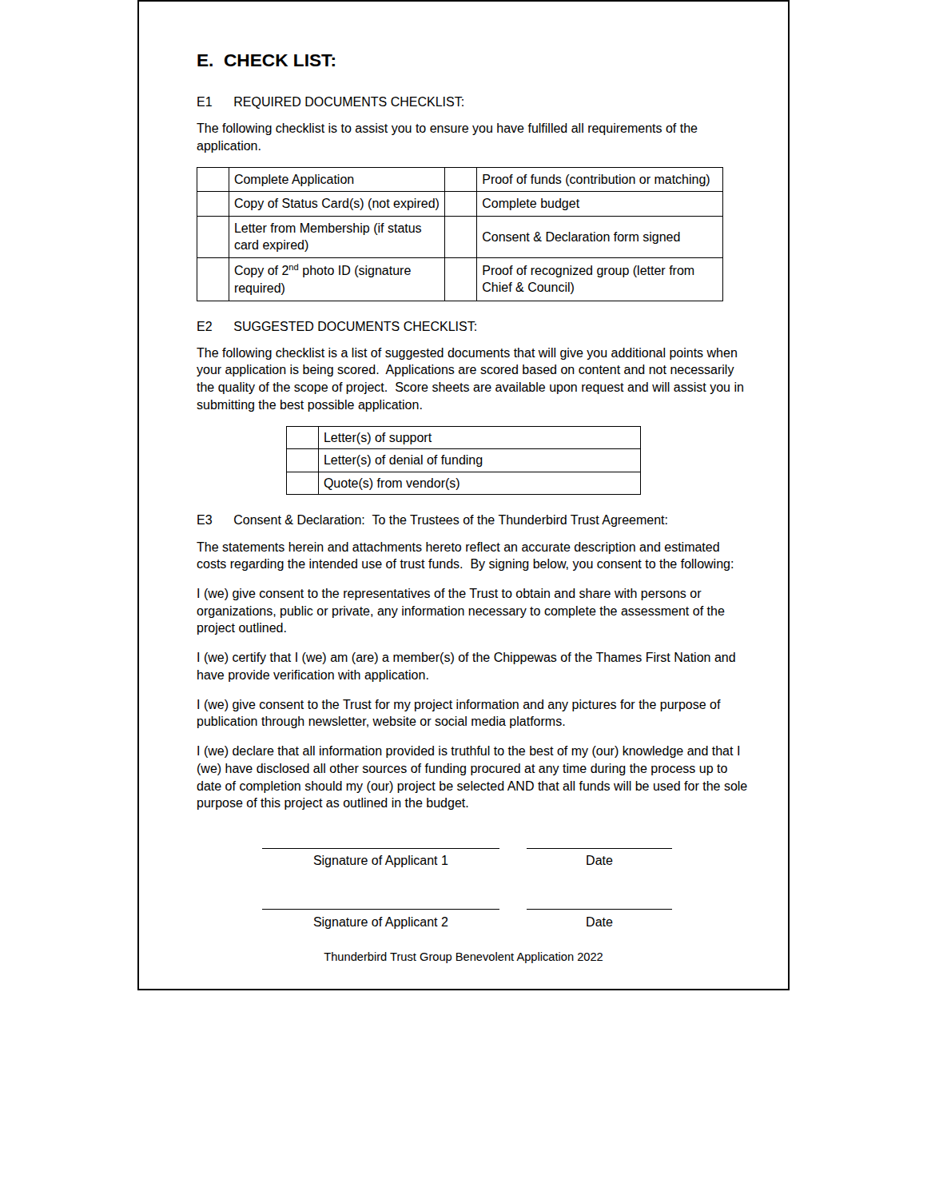E. CHECK LIST:
E1 REQUIRED DOCUMENTS CHECKLIST:
The following checklist is to assist you to ensure you have fulfilled all requirements of the application.
| | Complete Application | | Proof of funds (contribution or matching) |
| | Copy of Status Card(s) (not expired) | | Complete budget |
| | Letter from Membership (if status card expired) | | Consent & Declaration form signed |
| | Copy of 2 nd photo ID (signature required) | | Proof of recognized group (letter from Chief & Council) |
E2 SUGGESTED DOCUMENTS CHECKLIST:
The following checklist is a list of suggested documents that will give you additional points when your application is being scored. Applications are scored based on content and not necessarily the quality of the scope of project. Score sheets are available upon request and will assist you in submitting the best possible application.
| | Letter(s) of support |
| | Letter(s) of denial of funding |
| | Quote(s) from vendor(s) |
E3 Consent & Declaration: To the Trustees of the Thunderbird Trust Agreement:
The statements herein and attachments hereto reflect an accurate description and estimated costs regarding the intended use of trust funds. By signing below, you consent to the following:
I (we) give consent to the representatives of the Trust to obtain and share with persons or organizations, public or private, any information necessary to complete the assessment of the project outlined.
I (we) certify that I (we) am (are) a member(s) of the Chippewas of the Thames First Nation and have provide verification with application.
I (we) give consent to the Trust for my project information and any pictures for the purpose of publication through newsletter, website or social media platforms.
I (we) declare that all information provided is truthful to the best of my (our) knowledge and that I (we) have disclosed all other sources of funding procured at any time during the process up to date of completion should my (our) project be selected AND that all funds will be used for the sole purpose of this project as outlined in the budget.
Signature of Applicant 1 Date
Signature of Applicant 2 Date
Thunderbird Trust Group Benevolent Application 2022